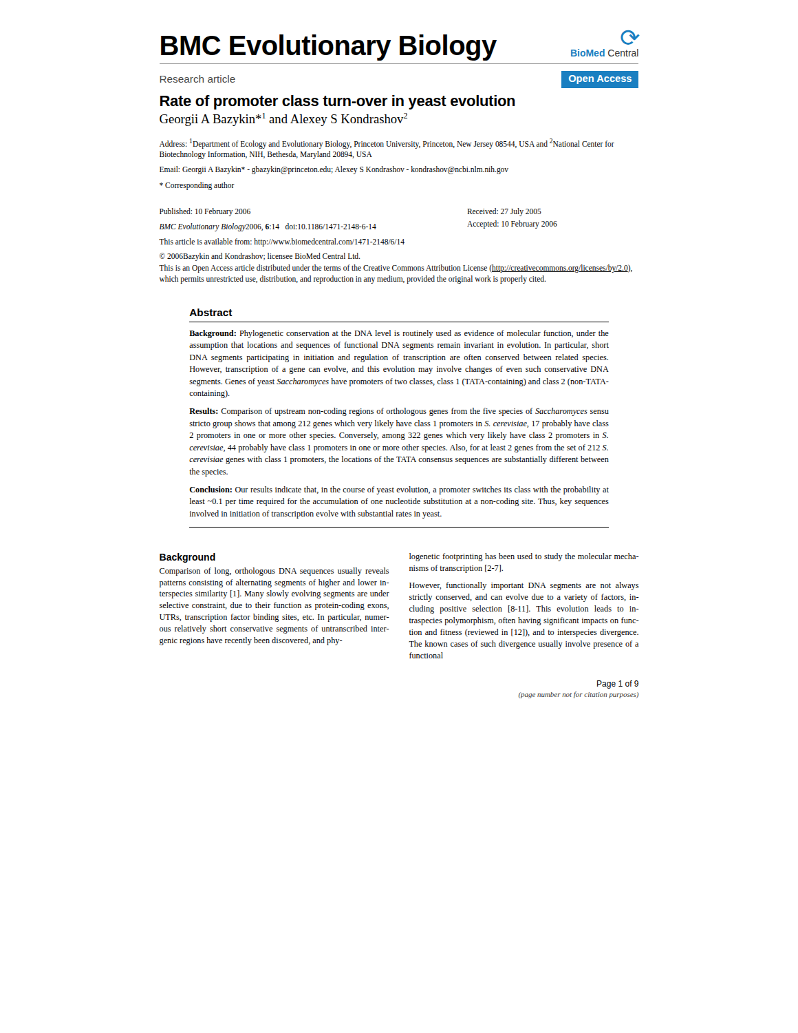BMC Evolutionary Biology
⟳ Bio Med Central
Research article
Open Access
Rate of promoter class turn-over in yeast evolution
Georgii A Bazykin*1 and Alexey S Kondrashov2
Address: 1Department of Ecology and Evolutionary Biology, Princeton University, Princeton, New Jersey 08544, USA and 2National Center for Biotechnology Information, NIH, Bethesda, Maryland 20894, USA
Email: Georgii A Bazykin* - gbazykin@princeton.edu; Alexey S Kondrashov - kondrashov@ncbi.nlm.nih.gov
* Corresponding author
Published: 10 February 2006
BMC Evolutionary Biology2006, 6:14 doi:10.1186/1471-2148-6-14
This article is available from: http://www.biomedcentral.com/1471-2148/6/14
Received: 27 July 2005
Accepted: 10 February 2006
© 2006Bazykin and Kondrashov; licensee BioMed Central Ltd.
This is an Open Access article distributed under the terms of the Creative Commons Attribution License (http://creativecommons.org/licenses/by/2.0),
which permits unrestricted use, distribution, and reproduction in any medium, provided the original work is properly cited.
Abstract
Background: Phylogenetic conservation at the DNA level is routinely used as evidence of molecular function, under the assumption that locations and sequences of functional DNA segments remain invariant in evolution. In particular, short DNA segments participating in initiation and regulation of transcription are often conserved between related species. However, transcription of a gene can evolve, and this evolution may involve changes of even such conservative DNA segments. Genes of yeast Saccharomyces have promoters of two classes, class 1 (TATA-containing) and class 2 (non-TATA-containing).
Results: Comparison of upstream non-coding regions of orthologous genes from the five species of Saccharomyces sensu stricto group shows that among 212 genes which very likely have class 1 promoters in S. cerevisiae, 17 probably have class 2 promoters in one or more other species. Conversely, among 322 genes which very likely have class 2 promoters in S. cerevisiae, 44 probably have class 1 promoters in one or more other species. Also, for at least 2 genes from the set of 212 S. cerevisiae genes with class 1 promoters, the locations of the TATA consensus sequences are substantially different between the species.
Conclusion: Our results indicate that, in the course of yeast evolution, a promoter switches its class with the probability at least ~0.1 per time required for the accumulation of one nucleotide substitution at a non-coding site. Thus, key sequences involved in initiation of transcription evolve with substantial rates in yeast.
Background
Comparison of long, orthologous DNA sequences usually reveals patterns consisting of alternating segments of higher and lower interspecies similarity [1]. Many slowly evolving segments are under selective constraint, due to their function as protein-coding exons, UTRs, transcription factor binding sites, etc. In particular, numerous relatively short conservative segments of untranscribed intergenic regions have recently been discovered, and phy-
logenetic footprinting has been used to study the molecular mechanisms of transcription [2-7].
However, functionally important DNA segments are not always strictly conserved, and can evolve due to a variety of factors, including positive selection [8-11]. This evolution leads to intraspecies polymorphism, often having significant impacts on function and fitness (reviewed in [12]), and to interspecies divergence. The known cases of such divergence usually involve presence of a functional
Page 1 of 9
(page number not for citation purposes)